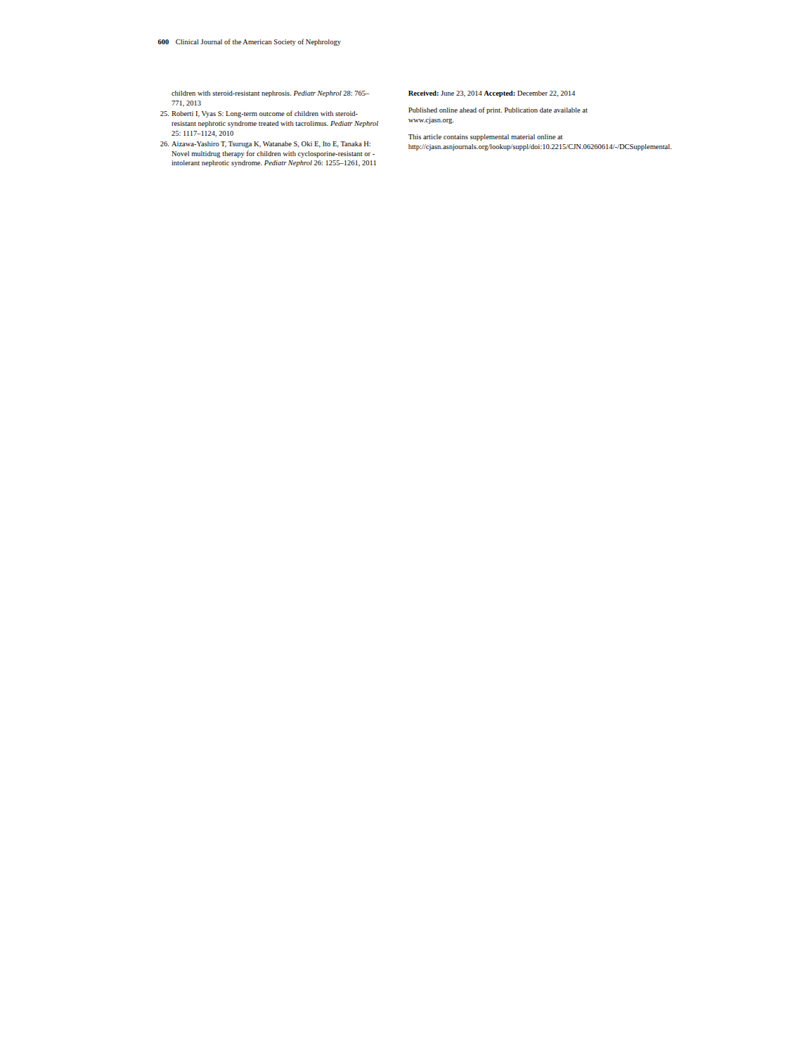600 Clinical Journal of the American Society of Nephrology
children with steroid-resistant nephrosis. Pediatr Nephrol 28: 765–771, 2013
25. Roberti I, Vyas S: Long-term outcome of children with steroid-resistant nephrotic syndrome treated with tacrolimus. Pediatr Nephrol 25: 1117–1124, 2010
26. Aizawa-Yashiro T, Tsuruga K, Watanabe S, Oki E, Ito E, Tanaka H: Novel multidrug therapy for children with cyclosporine-resistant or -intolerant nephrotic syndrome. Pediatr Nephrol 26: 1255–1261, 2011
Received: June 23, 2014 Accepted: December 22, 2014
Published online ahead of print. Publication date available at www.cjasn.org.
This article contains supplemental material online at http://cjasn.asnjournals.org/lookup/suppl/doi:10.2215/CJN.06260614/-/DCSupplemental.